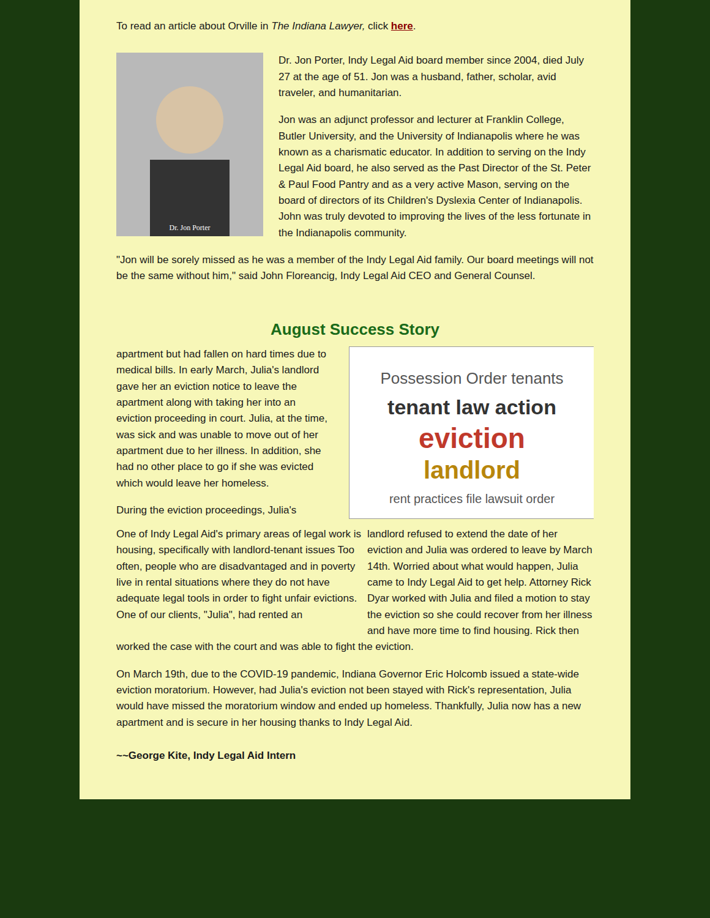To read an article about Orville in The Indiana Lawyer, click here.
Dr. Jon Porter, Indy Legal Aid board member since 2004, died July 27 at the age of 51. Jon was a husband, father, scholar, avid traveler, and humanitarian.
Jon was an adjunct professor and lecturer at Franklin College, Butler University, and the University of Indianapolis where he was known as a charismatic educator. In addition to serving on the Indy Legal Aid board, he also served as the Past Director of the St. Peter & Paul Food Pantry and as a very active Mason, serving on the board of directors of its Children's Dyslexia Center of Indianapolis. John was truly devoted to improving the lives of the less fortunate in the Indianapolis community.
"Jon will be sorely missed as he was a member of the Indy Legal Aid family. Our board meetings will not be the same without him," said John Floreancig, Indy Legal Aid CEO and General Counsel.
August Success Story
One of Indy Legal Aid's primary areas of legal work is housing, specifically with landlord-tenant issues Too often, people who are disadvantaged and in poverty live in rental situations where they do not have adequate legal tools in order to fight unfair evictions. One of our clients, "Julia", had rented an
apartment but had fallen on hard times due to medical bills. In early March, Julia's landlord gave her an eviction notice to leave the apartment along with taking her into an eviction proceeding in court. Julia, at the time, was sick and was unable to move out of her apartment due to her illness. In addition, she had no other place to go if she was evicted which would leave her homeless.
During the eviction proceedings, Julia's landlord refused to extend the date of her eviction and Julia was ordered to leave by March 14th. Worried about what would happen, Julia came to Indy Legal Aid to get help. Attorney Rick Dyar worked with Julia and filed a motion to stay the eviction so she could recover from her illness and have more time to find housing. Rick then worked the case with the court and was able to fight the eviction.
On March 19th, due to the COVID-19 pandemic, Indiana Governor Eric Holcomb issued a state-wide eviction moratorium. However, had Julia's eviction not been stayed with Rick's representation, Julia would have missed the moratorium window and ended up homeless. Thankfully, Julia now has a new apartment and is secure in her housing thanks to Indy Legal Aid.
~~George Kite, Indy Legal Aid Intern